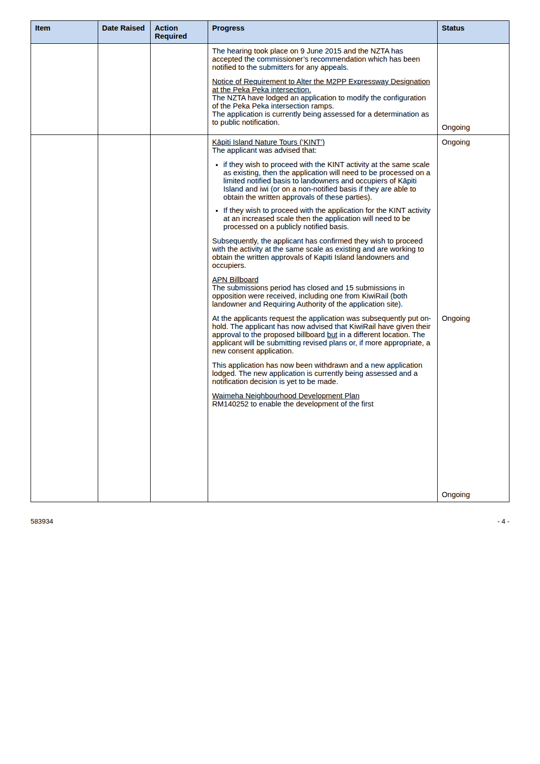| Item | Date Raised | Action Required | Progress | Status |
| --- | --- | --- | --- | --- |
| | | | The hearing took place on 9 June 2015 and the NZTA has accepted the commissioner’s recommendation which has been notified to the submitters for any appeals. Notice of Requirement to Alter the M2PP Expressway Designation at the Peka Peka intersection. The NZTA have lodged an application to modify the configuration of the Peka Peka intersection ramps. The application is currently being assessed for a determination as to public notification. | Ongoing |
| | | | Kāpiti Island Nature Tours (‘KINT’) The applicant was advised that: if they wish to proceed with the KINT activity at the same scale as existing, then the application will need to be processed on a limited notified basis to landowners and occupiers of Kāpiti Island and iwi (or on a non-notified basis if they are able to obtain the written approvals of these parties). If they wish to proceed with the application for the KINT activity at an increased scale then the application will need to be processed on a publicly notified basis. Subsequently, the applicant has confirmed they wish to proceed with the activity at the same scale as existing and are working to obtain the written approvals of Kapiti Island landowners and occupiers. APN Billboard The submissions period has closed and 15 submissions in opposition were received, including one from KiwiRail (both landowner and Requiring Authority of the application site). At the applicants request the application was subsequently put on-hold. The applicant has now advised that KiwiRail have given their approval to the proposed billboard but in a different location. The applicant will be submitting revised plans or, if more appropriate, a new consent application. This application has now been withdrawn and a new application lodged. The new application is currently being assessed and a notification decision is yet to be made. Waimeha Neighbourhood Development Plan RM140252 to enable the development of the first | Ongoing Ongoing Ongoing |
583934 - 4 -